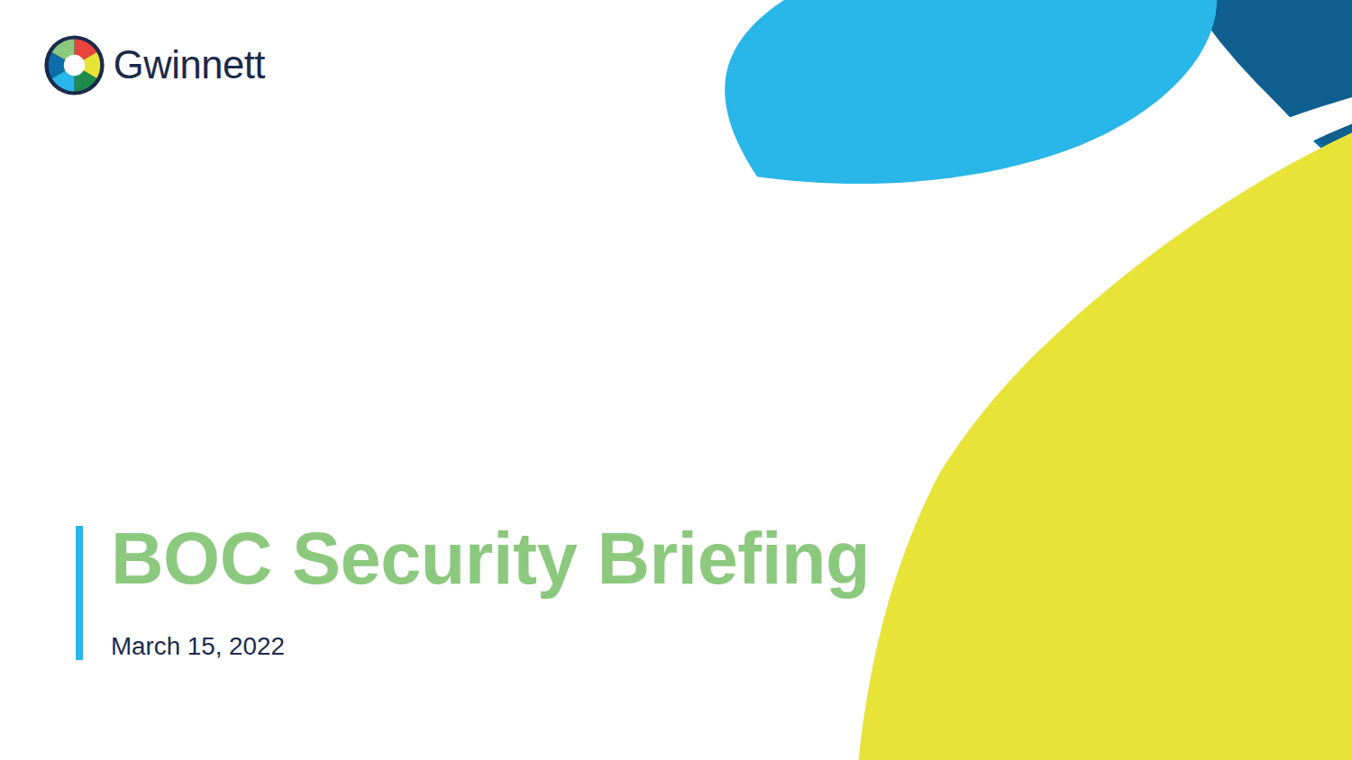Gwinnett
BOC Security Briefing
March 15, 2022